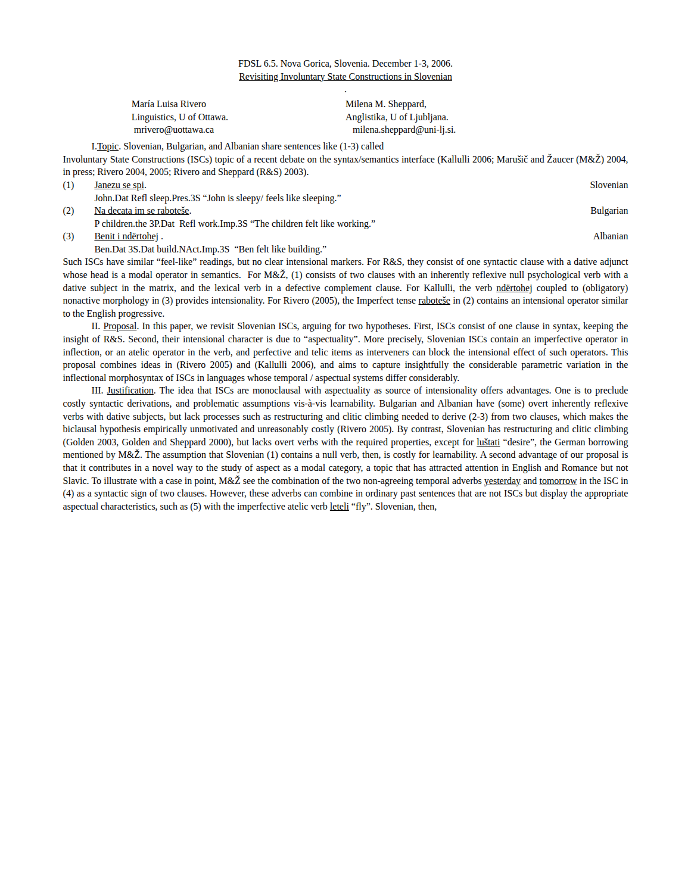FDSL 6.5. Nova Gorica, Slovenia. December 1-3, 2006. Revisiting Involuntary State Constructions in Slovenian.
| María Luisa Rivero | Milena M. Sheppard, |
| Linguistics, U of Ottawa. | Anglistika, U of Ljubljana. |
| mrivero@uottawa.ca | milena.sheppard@uni-lj.si. |
I.Topic. Slovenian, Bulgarian, and Albanian share sentences like (1-3) called
Involuntary State Constructions (ISCs) topic of a recent debate on the syntax/semantics interface (Kallulli 2006; Marušič and Žaucer (M&Ž) 2004, in press; Rivero 2004, 2005; Rivero and Sheppard (R&S) 2003).
| (1) | Janezu se spi . | Slovenian |
| | John.Dat Refl sleep.Pres.3S “John is sleepy/ feels like sleeping.” |
| (2) | Na decata im se raboteše . | Bulgarian |
| | P children.the 3P.Dat Refl work.Imp.3S “The children felt like working.” |
| (3) | Benit i ndërtohej . | Albanian |
| | Ben.Dat 3S.Dat build.NAct.Imp.3S “Ben felt like building.” |
Such ISCs have similar “feel-like” readings, but no clear intensional markers. For R&S, they consist of one syntactic clause with a dative adjunct whose head is a modal operator in semantics. For M&Ž, (1) consists of two clauses with an inherently reflexive null psychological verb with a dative subject in the matrix, and the lexical verb in a defective complement clause. For Kallulli, the verb ndërtohej coupled to (obligatory) nonactive morphology in (3) provides intensionality. For Rivero (2005), the Imperfect tense raboteše in (2) contains an intensional operator similar to the English progressive.
II. Proposal. In this paper, we revisit Slovenian ISCs, arguing for two hypotheses. First, ISCs consist of one clause in syntax, keeping the insight of R&S. Second, their intensional character is due to “aspectuality”. More precisely, Slovenian ISCs contain an imperfective operator in inflection, or an atelic operator in the verb, and perfective and telic items as interveners can block the intensional effect of such operators. This proposal combines ideas in (Rivero 2005) and (Kallulli 2006), and aims to capture insightfully the considerable parametric variation in the inflectional morphosyntax of ISCs in languages whose temporal / aspectual systems differ considerably.
III. Justification. The idea that ISCs are monoclausal with aspectuality as source of intensionality offers advantages. One is to preclude costly syntactic derivations, and problematic assumptions vis-à-vis learnability. Bulgarian and Albanian have (some) overt inherently reflexive verbs with dative subjects, but lack processes such as restructuring and clitic climbing needed to derive (2-3) from two clauses, which makes the biclausal hypothesis empirically unmotivated and unreasonably costly (Rivero 2005). By contrast, Slovenian has restructuring and clitic climbing (Golden 2003, Golden and Sheppard 2000), but lacks overt verbs with the required properties, except for luštati “desire”, the German borrowing mentioned by M&Ž. The assumption that Slovenian (1) contains a null verb, then, is costly for learnability. A second advantage of our proposal is that it contributes in a novel way to the study of aspect as a modal category, a topic that has attracted attention in English and Romance but not Slavic. To illustrate with a case in point, M&Ž see the combination of the two non-agreeing temporal adverbs yesterday and tomorrow in the ISC in (4) as a syntactic sign of two clauses. However, these adverbs can combine in ordinary past sentences that are not ISCs but display the appropriate aspectual characteristics, such as (5) with the imperfective atelic verb leteli “fly”. Slovenian, then,